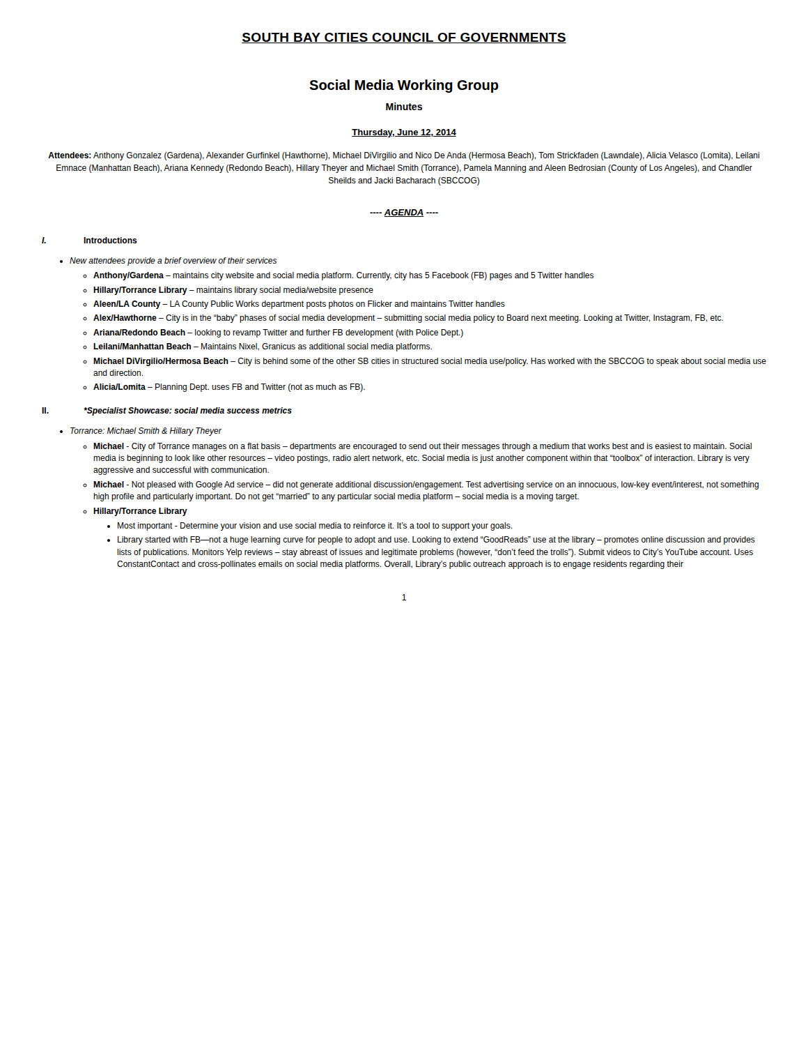SOUTH BAY CITIES COUNCIL OF GOVERNMENTS
Social Media Working Group
Minutes
Thursday, June 12, 2014
Attendees: Anthony Gonzalez (Gardena), Alexander Gurfinkel (Hawthorne), Michael DiVirgilio and Nico De Anda (Hermosa Beach), Tom Strickfaden (Lawndale), Alicia Velasco (Lomita), Leilani Emnace (Manhattan Beach), Ariana Kennedy (Redondo Beach), Hillary Theyer and Michael Smith (Torrance), Pamela Manning and Aleen Bedrosian (County of Los Angeles), and Chandler Sheilds and Jacki Bacharach (SBCCOG)
---- AGENDA ----
I. Introductions
New attendees provide a brief overview of their services
Anthony/Gardena – maintains city website and social media platform. Currently, city has 5 Facebook (FB) pages and 5 Twitter handles
Hillary/Torrance Library – maintains library social media/website presence
Aleen/LA County – LA County Public Works department posts photos on Flicker and maintains Twitter handles
Alex/Hawthorne – City is in the “baby” phases of social media development – submitting social media policy to Board next meeting. Looking at Twitter, Instagram, FB, etc.
Ariana/Redondo Beach – looking to revamp Twitter and further FB development (with Police Dept.)
Leilani/Manhattan Beach – Maintains Nixel, Granicus as additional social media platforms.
Michael DiVirgilio/Hermosa Beach – City is behind some of the other SB cities in structured social media use/policy. Has worked with the SBCCOG to speak about social media use and direction.
Alicia/Lomita – Planning Dept. uses FB and Twitter (not as much as FB).
II.*Specialist Showcase: social media success metrics
Torrance: Michael Smith & Hillary Theyer
Michael - City of Torrance manages on a flat basis – departments are encouraged to send out their messages through a medium that works best and is easiest to maintain. Social media is beginning to look like other resources – video postings, radio alert network, etc. Social media is just another component within that “toolbox” of interaction. Library is very aggressive and successful with communication.
Michael - Not pleased with Google Ad service – did not generate additional discussion/engagement. Test advertising service on an innocuous, low-key event/interest, not something high profile and particularly important. Do not get “married” to any particular social media platform – social media is a moving target.
Hillary/Torrance Library
Most important - Determine your vision and use social media to reinforce it. It’s a tool to support your goals.
Library started with FB—not a huge learning curve for people to adopt and use. Looking to extend “GoodReads” use at the library – promotes online discussion and provides lists of publications. Monitors Yelp reviews – stay abreast of issues and legitimate problems (however, “don’t feed the trolls”). Submit videos to City’s YouTube account. Uses ConstantContact and cross-pollinates emails on social media platforms. Overall, Library’s public outreach approach is to engage residents regarding their
1